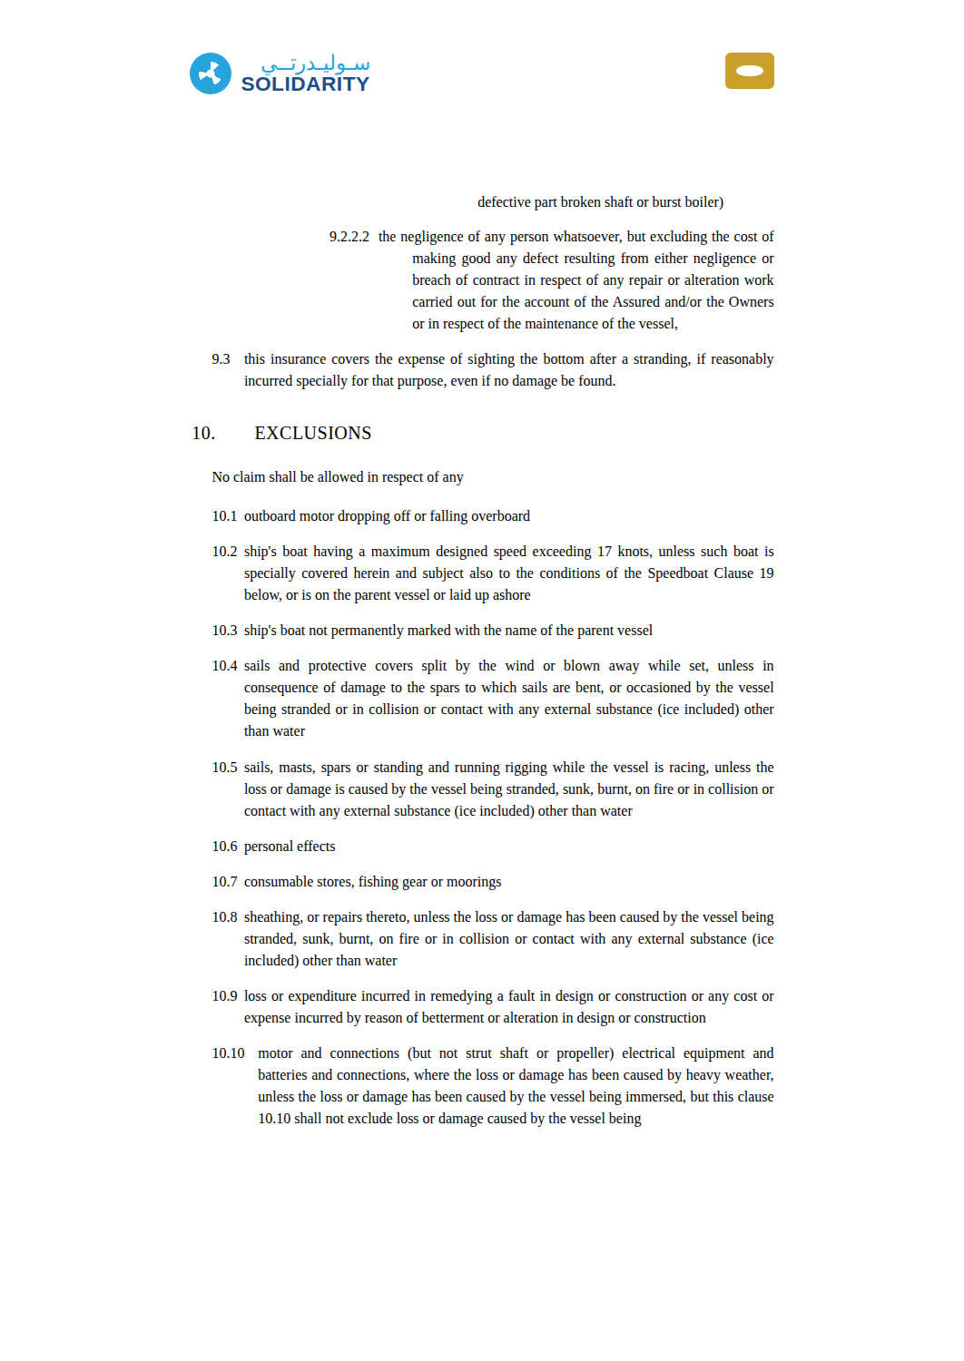سـوليـدرتــي
SOLIDARITY
defective part broken shaft or burst boiler)
9.2.2.2 the negligence of any person whatsoever, but excluding the cost of making good any defect resulting from either negligence or breach of contract in respect of any repair or alteration work carried out for the account of the Assured and/or the Owners or in respect of the maintenance of the vessel,
9.3
this insurance covers the expense of sighting the bottom after a stranding, if reasonably incurred specially for that purpose, even if no damage be found.
10. EXCLUSIONS
No claim shall be allowed in respect of any
10.1
outboard motor dropping off or falling overboard
10.2
ship's boat having a maximum designed speed exceeding 17 knots, unless such boat is specially covered herein and subject also to the conditions of the Speedboat Clause 19 below, or is on the parent vessel or laid up ashore
10.3
ship's boat not permanently marked with the name of the parent vessel
10.4
sails and protective covers split by the wind or blown away while set, unless in consequence of damage to the spars to which sails are bent, or occasioned by the vessel being stranded or in collision or contact with any external substance (ice included) other than water
10.5
sails, masts, spars or standing and running rigging while the vessel is racing, unless the loss or damage is caused by the vessel being stranded, sunk, burnt, on fire or in collision or contact with any external substance (ice included) other than water
10.6
personal effects
10.7
consumable stores, fishing gear or moorings
10.8
sheathing, or repairs thereto, unless the loss or damage has been caused by the vessel being stranded, sunk, burnt, on fire or in collision or contact with any external substance (ice included) other than water
10.9
loss or expenditure incurred in remedying a fault in design or construction or any cost or expense incurred by reason of betterment or alteration in design or construction
10.10
motor and connections (but not strut shaft or propeller) electrical equipment and batteries and connections, where the loss or damage has been caused by heavy weather, unless the loss or damage has been caused by the vessel being immersed, but this clause 10.10 shall not exclude loss or damage caused by the vessel being